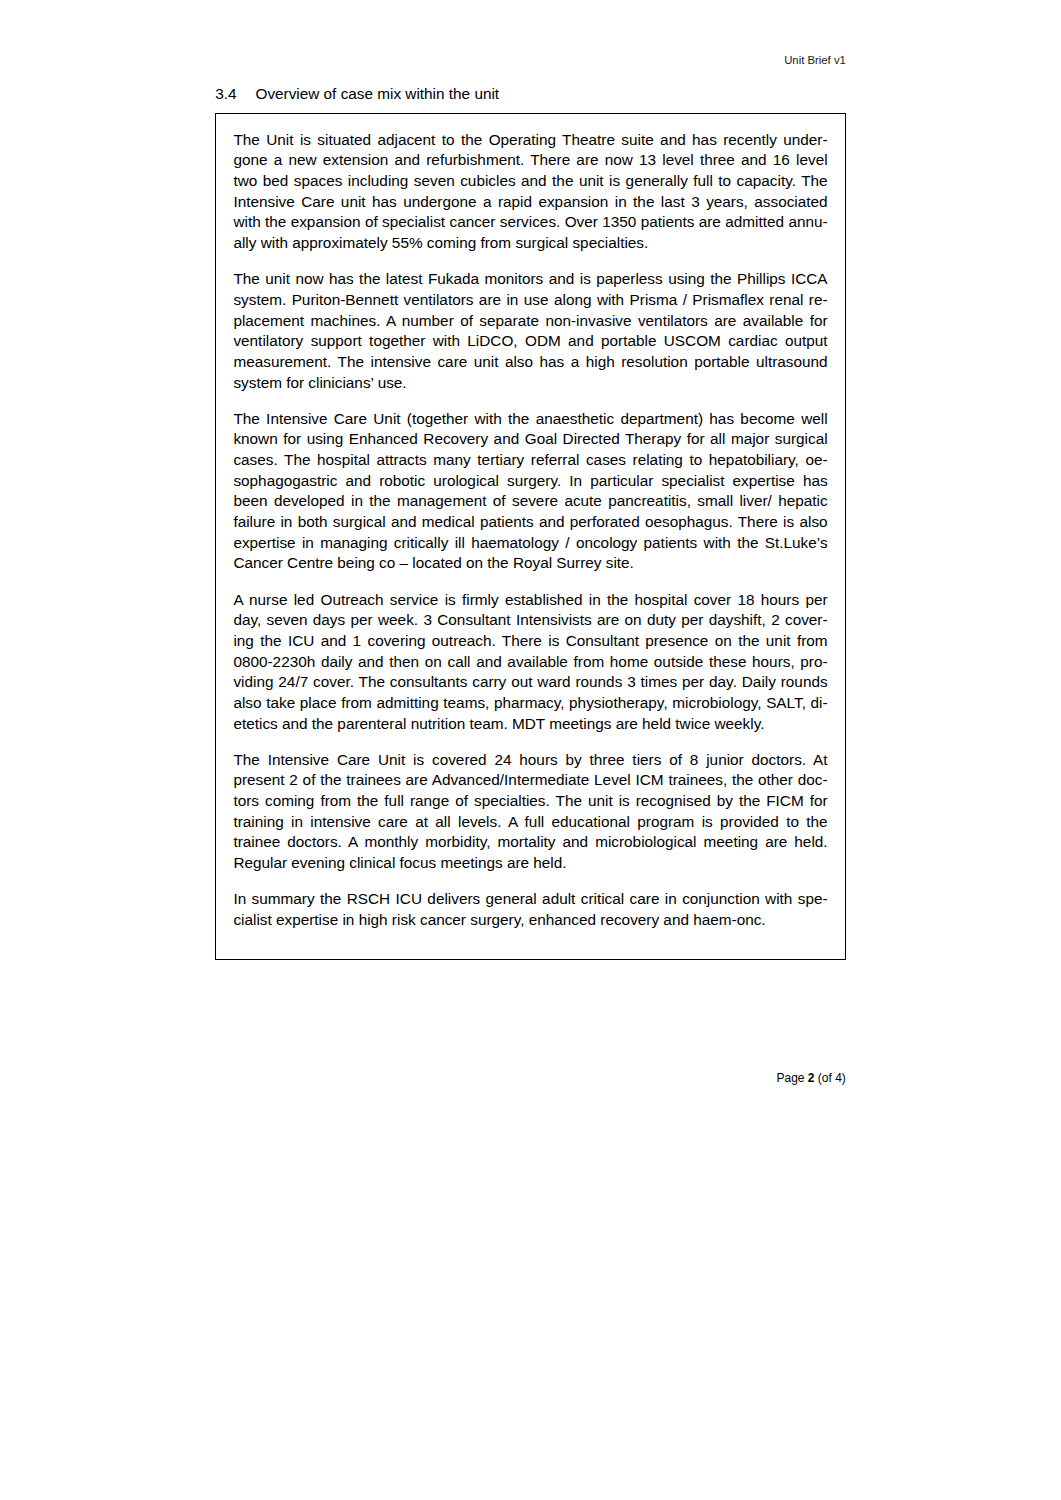Unit Brief v1
3.4 Overview of case mix within the unit
The Unit is situated adjacent to the Operating Theatre suite and has recently undergone a new extension and refurbishment. There are now 13 level three and 16 level two bed spaces including seven cubicles and the unit is generally full to capacity. The Intensive Care unit has undergone a rapid expansion in the last 3 years, associated with the expansion of specialist cancer services. Over 1350 patients are admitted annually with approximately 55% coming from surgical specialties.
The unit now has the latest Fukada monitors and is paperless using the Phillips ICCA system. Puriton-Bennett ventilators are in use along with Prisma / Prismaflex renal replacement machines. A number of separate non-invasive ventilators are available for ventilatory support together with LiDCO, ODM and portable USCOM cardiac output measurement. The intensive care unit also has a high resolution portable ultrasound system for clinicians’ use.
The Intensive Care Unit (together with the anaesthetic department) has become well known for using Enhanced Recovery and Goal Directed Therapy for all major surgical cases. The hospital attracts many tertiary referral cases relating to hepatobiliary, oesophagogastric and robotic urological surgery. In particular specialist expertise has been developed in the management of severe acute pancreatitis, small liver/ hepatic failure in both surgical and medical patients and perforated oesophagus. There is also expertise in managing critically ill haematology / oncology patients with the St.Luke’s Cancer Centre being co – located on the Royal Surrey site.
A nurse led Outreach service is firmly established in the hospital cover 18 hours per day, seven days per week. 3 Consultant Intensivists are on duty per dayshift, 2 covering the ICU and 1 covering outreach. There is Consultant presence on the unit from 0800-2230h daily and then on call and available from home outside these hours, providing 24/7 cover. The consultants carry out ward rounds 3 times per day. Daily rounds also take place from admitting teams, pharmacy, physiotherapy, microbiology, SALT, dietetics and the parenteral nutrition team. MDT meetings are held twice weekly.
The Intensive Care Unit is covered 24 hours by three tiers of 8 junior doctors. At present 2 of the trainees are Advanced/Intermediate Level ICM trainees, the other doctors coming from the full range of specialties. The unit is recognised by the FICM for training in intensive care at all levels. A full educational program is provided to the trainee doctors. A monthly morbidity, mortality and microbiological meeting are held. Regular evening clinical focus meetings are held.
In summary the RSCH ICU delivers general adult critical care in conjunction with specialist expertise in high risk cancer surgery, enhanced recovery and haem-onc.
Page 2 (of 4)